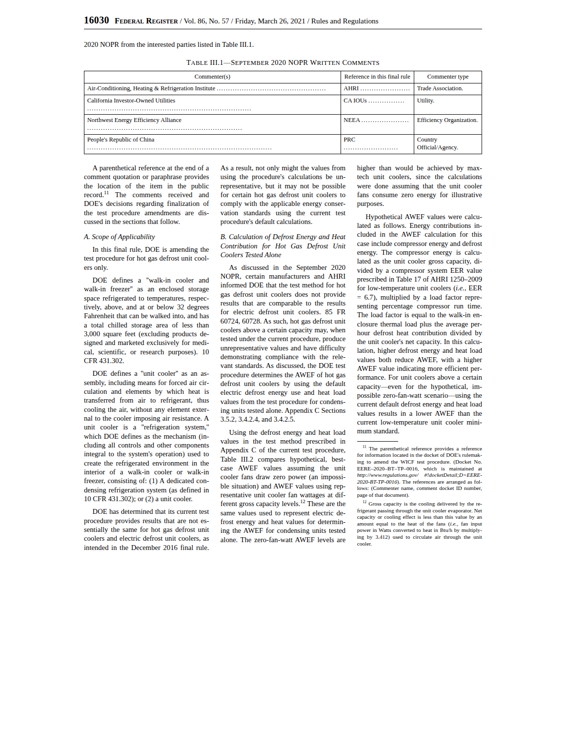16030 Federal Register / Vol. 86, No. 57 / Friday, March 26, 2021 / Rules and Regulations
2020 NOPR from the interested parties listed in Table III.1.
T ABLE III.1—S EPTEMBER 2020 NOPR W RITTEN C OMMENTS
| Commenter(s) | Reference in this final rule | Commenter type |
| --- | --- | --- |
| Air-Conditioning, Heating & Refrigeration Institute ................................................ | AHRI ...................... | Trade Association. |
| California Investor-Owned Utilities ........................................................................ | CA IOUs ................ | Utility. |
| Northwest Energy Efficiency Alliance .................................................................... | NEEA ..................... | Efficiency Organization. |
| People's Republic of China ................................................................................. | PRC ........................ | Country Official/Agency. |
A parenthetical reference at the end of a comment quotation or paraphrase provides the location of the item in the public record.11 The comments received and DOE's decisions regarding finalization of the test procedure amendments are discussed in the sections that follow.
A. Scope of Applicability
In this final rule, DOE is amending the test procedure for hot gas defrost unit coolers only.
DOE defines a ''walk-in cooler and walk-in freezer'' as an enclosed storage space refrigerated to temperatures, respectively, above, and at or below 32 degrees Fahrenheit that can be walked into, and has a total chilled storage area of less than 3,000 square feet (excluding products designed and marketed exclusively for medical, scientific, or research purposes). 10 CFR 431.302.
DOE defines a ''unit cooler'' as an assembly, including means for forced air circulation and elements by which heat is transferred from air to refrigerant, thus cooling the air, without any element external to the cooler imposing air resistance. A unit cooler is a ''refrigeration system,'' which DOE defines as the mechanism (including all controls and other components integral to the system's operation) used to create the refrigerated environment in the interior of a walk-in cooler or walk-in freezer, consisting of: (1) A dedicated condensing refrigeration system (as defined in 10 CFR 431.302); or (2) a unit cooler.
DOE has determined that its current test procedure provides results that are not essentially the same for hot gas defrost unit coolers and electric defrost unit coolers, as intended in the December 2016 final rule. As a result, not only might the values from using the procedure's calculations be unrepresentative, but it may not be possible for certain hot gas defrost unit coolers to comply with the applicable energy conservation standards using the current test procedure's default calculations.
B. Calculation of Defrost Energy and Heat Contribution for Hot Gas Defrost Unit Coolers Tested Alone
As discussed in the September 2020 NOPR, certain manufacturers and AHRI informed DOE that the test method for hot gas defrost unit coolers does not provide results that are comparable to the results for electric defrost unit coolers. 85 FR 60724, 60728. As such, hot gas defrost unit coolers above a certain capacity may, when tested under the current procedure, produce unrepresentative values and have difficulty demonstrating compliance with the relevant standards. As discussed, the DOE test procedure determines the AWEF of hot gas defrost unit coolers by using the default electric defrost energy use and heat load values from the test procedure for condensing units tested alone. Appendix C Sections 3.5.2, 3.4.2.4, and 3.4.2.5.
Using the defrost energy and heat load values in the test method prescribed in Appendix C of the current test procedure, Table III.2 compares hypothetical, best-case AWEF values assuming the unit cooler fans draw zero power (an impossible situation) and AWEF values using representative unit cooler fan wattages at different gross capacity levels.12 These are the same values used to represent electric defrost energy and heat values for determining the AWEF for condensing units tested alone. The zero-fan-watt AWEF levels are higher than would be achieved by max-tech unit coolers, since the calculations were done assuming that the unit cooler fans consume zero energy for illustrative purposes.
Hypothetical AWEF values were calculated as follows. Energy contributions included in the AWEF calculation for this case include compressor energy and defrost energy. The compressor energy is calculated as the unit cooler gross capacity, divided by a compressor system EER value prescribed in Table 17 of AHRI 1250–2009 for low-temperature unit coolers (i.e., EER = 6.7), multiplied by a load factor representing percentage compressor run time. The load factor is equal to the walk-in enclosure thermal load plus the average per-hour defrost heat contribution divided by the unit cooler's net capacity. In this calculation, higher defrost energy and heat load values both reduce AWEF, with a higher AWEF value indicating more efficient performance. For unit coolers above a certain capacity—even for the hypothetical, impossible zero-fan-watt scenario—using the current default defrost energy and heat load values results in a lower AWEF than the current low-temperature unit cooler minimum standard.
11 The parenthetical reference provides a reference for information located in the docket of DOE's rulemaking to amend the WICF test procedure. (Docket No. EERE–2020–BT–TP–0016, which is maintained at http://www.regulations.gov/ #!docketDetail;D=EERE-2020-BT-TP-0016). The references are arranged as follows: (Commenter name, comment docket ID number, page of that document).
12 Gross capacity is the cooling delivered by the refrigerant passing through the unit cooler evaporator. Net capacity or cooling effect is less than this value by an amount equal to the heat of the fans (i.e., fan input power in Watts converted to heat in Btu/h by multiplying by 3.412) used to circulate air through the unit cooler.